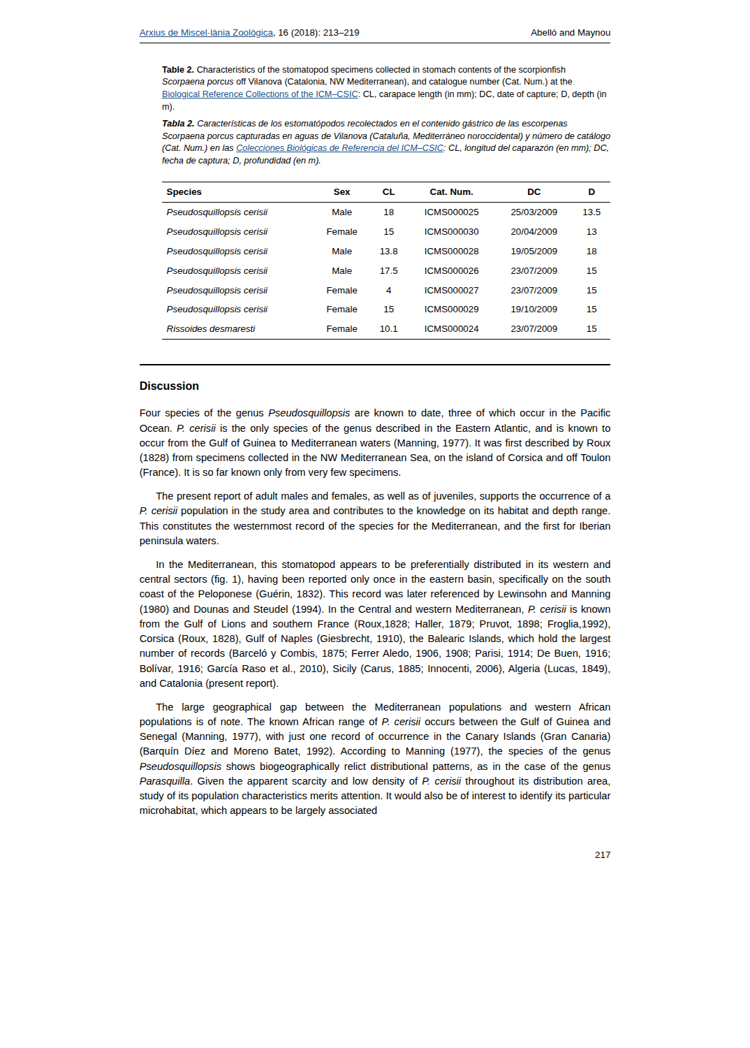Arxius de Miscel·lània Zoològica, 16 (2018): 213–219 Abelló and Maynou
Table 2. Characteristics of the stomatopod specimens collected in stomach contents of the scorpionfish Scorpaena porcus off Vilanova (Catalonia, NW Mediterranean), and catalogue number (Cat. Num.) at the Biological Reference Collections of the ICM–CSIC: CL, carapace length (in mm); DC, date of capture; D, depth (in m). Tabla 2. Características de los estomatópodos recolectados en el contenido gástrico de las escorpenas Scorpaena porcus capturadas en aguas de Vilanova (Cataluña, Mediterráneo noroccidental) y número de catálogo (Cat. Num.) en las Colecciones Biológicas de Referencia del ICM–CSIC: CL, longitud del caparazón (en mm); DC, fecha de captura; D, profundidad (en m).
| Species | Sex | CL | Cat. Num. | DC | D |
| --- | --- | --- | --- | --- | --- |
| Pseudosquillopsis cerisii | Male | 18 | ICMS000025 | 25/03/2009 | 13.5 |
| Pseudosquillopsis cerisii | Female | 15 | ICMS000030 | 20/04/2009 | 13 |
| Pseudosquillopsis cerisii | Male | 13.8 | ICMS000028 | 19/05/2009 | 18 |
| Pseudosquillopsis cerisii | Male | 17.5 | ICMS000026 | 23/07/2009 | 15 |
| Pseudosquillopsis cerisii | Female | 4 | ICMS000027 | 23/07/2009 | 15 |
| Pseudosquillopsis cerisii | Female | 15 | ICMS000029 | 19/10/2009 | 15 |
| Rissoides desmaresti | Female | 10.1 | ICMS000024 | 23/07/2009 | 15 |
Discussion
Four species of the genus Pseudosquillopsis are known to date, three of which occur in the Pacific Ocean. P. cerisii is the only species of the genus described in the Eastern Atlantic, and is known to occur from the Gulf of Guinea to Mediterranean waters (Manning, 1977). It was first described by Roux (1828) from specimens collected in the NW Mediterranean Sea, on the island of Corsica and off Toulon (France). It is so far known only from very few specimens.
The present report of adult males and females, as well as of juveniles, supports the occurrence of a P. cerisii population in the study area and contributes to the knowledge on its habitat and depth range. This constitutes the westernmost record of the species for the Mediterranean, and the first for Iberian peninsula waters.
In the Mediterranean, this stomatopod appears to be preferentially distributed in its western and central sectors (fig. 1), having been reported only once in the eastern basin, specifically on the south coast of the Peloponese (Guérin, 1832). This record was later referenced by Lewinsohn and Manning (1980) and Dounas and Steudel (1994). In the Central and western Mediterranean, P. cerisii is known from the Gulf of Lions and southern France (Roux,1828; Haller, 1879; Pruvot, 1898; Froglia,1992), Corsica (Roux, 1828), Gulf of Naples (Giesbrecht, 1910), the Balearic Islands, which hold the largest number of records (Barceló y Combis, 1875; Ferrer Aledo, 1906, 1908; Parisi, 1914; De Buen, 1916; Bolívar, 1916; García Raso et al., 2010), Sicily (Carus, 1885; Innocenti, 2006), Algeria (Lucas, 1849), and Catalonia (present report).
The large geographical gap between the Mediterranean populations and western African populations is of note. The known African range of P. cerisii occurs between the Gulf of Guinea and Senegal (Manning, 1977), with just one record of occurrence in the Canary Islands (Gran Canaria) (Barquín Díez and Moreno Batet, 1992). According to Manning (1977), the species of the genus Pseudosquillopsis shows biogeographically relict distributional patterns, as in the case of the genus Parasquilla. Given the apparent scarcity and low density of P. cerisii throughout its distribution area, study of its population characteristics merits attention. It would also be of interest to identify its particular microhabitat, which appears to be largely associated
217